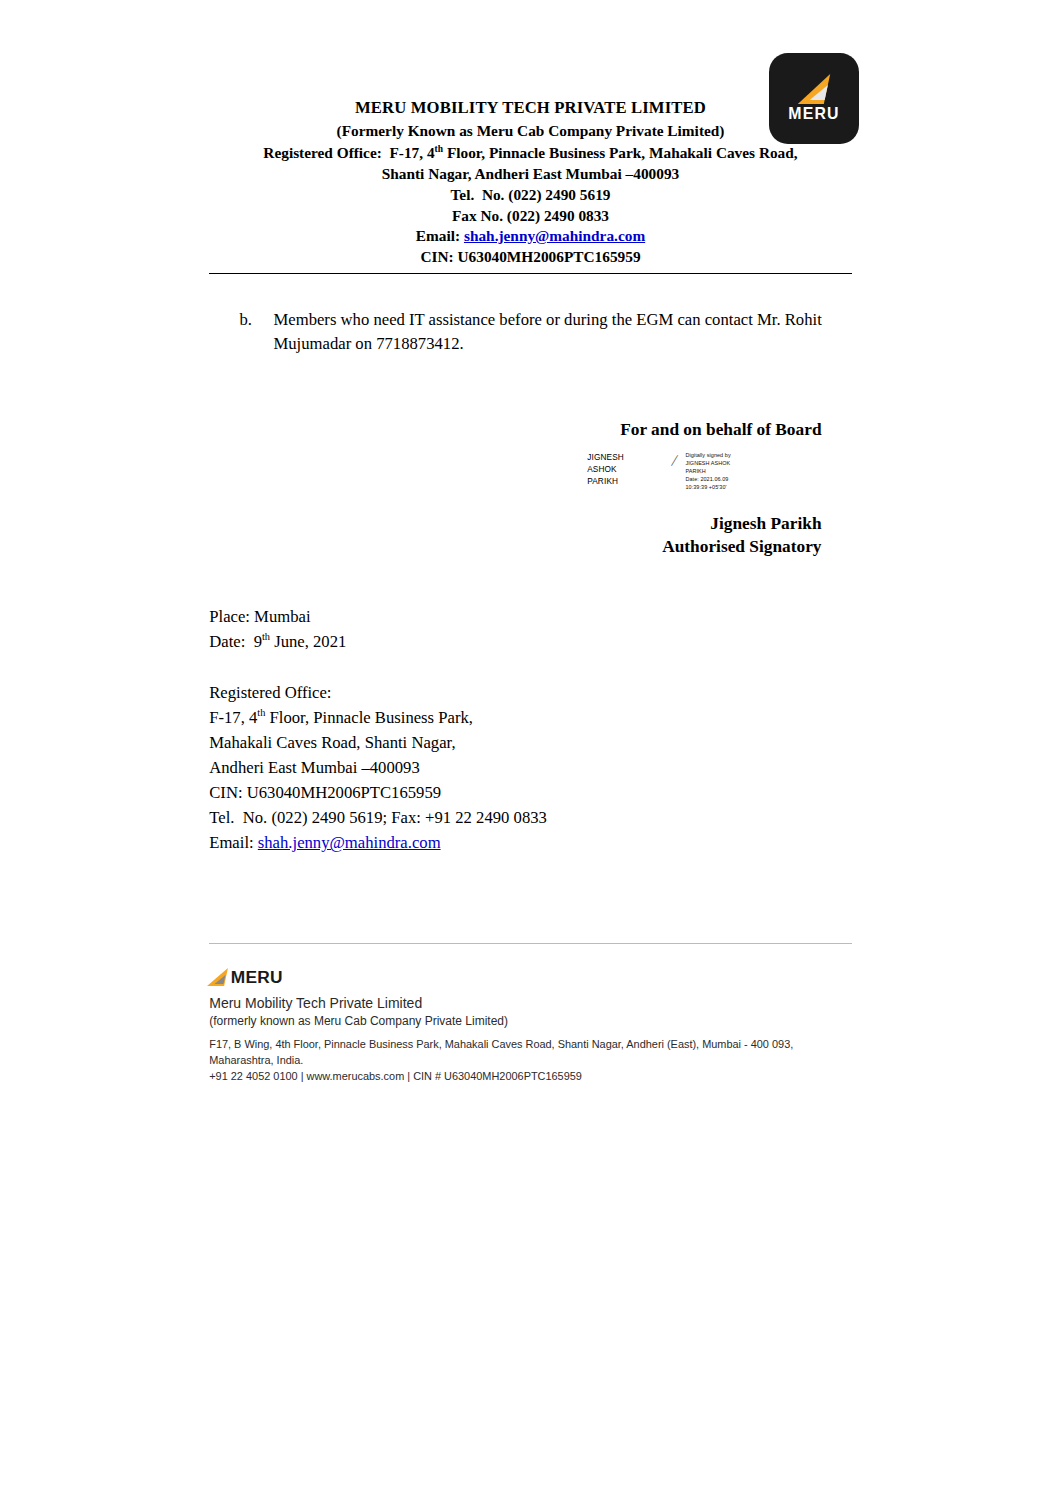MERU
MERU MOBILITY TECH PRIVATE LIMITED
(Formerly Known as Meru Cab Company Private Limited)
Registered Office: F-17, 4th Floor, Pinnacle Business Park, Mahakali Caves Road,
Shanti Nagar, Andheri East Mumbai –400093
Tel. No. (022) 2490 5619
Fax No. (022) 2490 0833
Email: shah.jenny@mahindra.com
CIN: U63040MH2006PTC165959
b. Members who need IT assistance before or during the EGM can contact Mr. Rohit Mujumadar on 7718873412.
For and on behalf of Board
JIGNESH
ASHOK
PARIKH
/
Digitally signed by
JIGNESH ASHOK
PARIKH
Date: 2021.06.09
10:39:39 +05'30'
Jignesh Parikh
Authorised Signatory
Place: Mumbai
Date: 9th June, 2021
Registered Office:
F-17, 4th Floor, Pinnacle Business Park,
Mahakali Caves Road, Shanti Nagar,
Andheri East Mumbai –400093
CIN: U63040MH2006PTC165959
Tel. No. (022) 2490 5619; Fax: +91 22 2490 0833
Email: shah.jenny@mahindra.com
MERU
Meru Mobility Tech Private Limited
(formerly known as Meru Cab Company Private Limited)
F17, B Wing, 4th Floor, Pinnacle Business Park, Mahakali Caves Road, Shanti Nagar, Andheri (East), Mumbai - 400 093, Maharashtra, India.
+91 22 4052 0100 | www.merucabs.com | CIN # U63040MH2006PTC165959